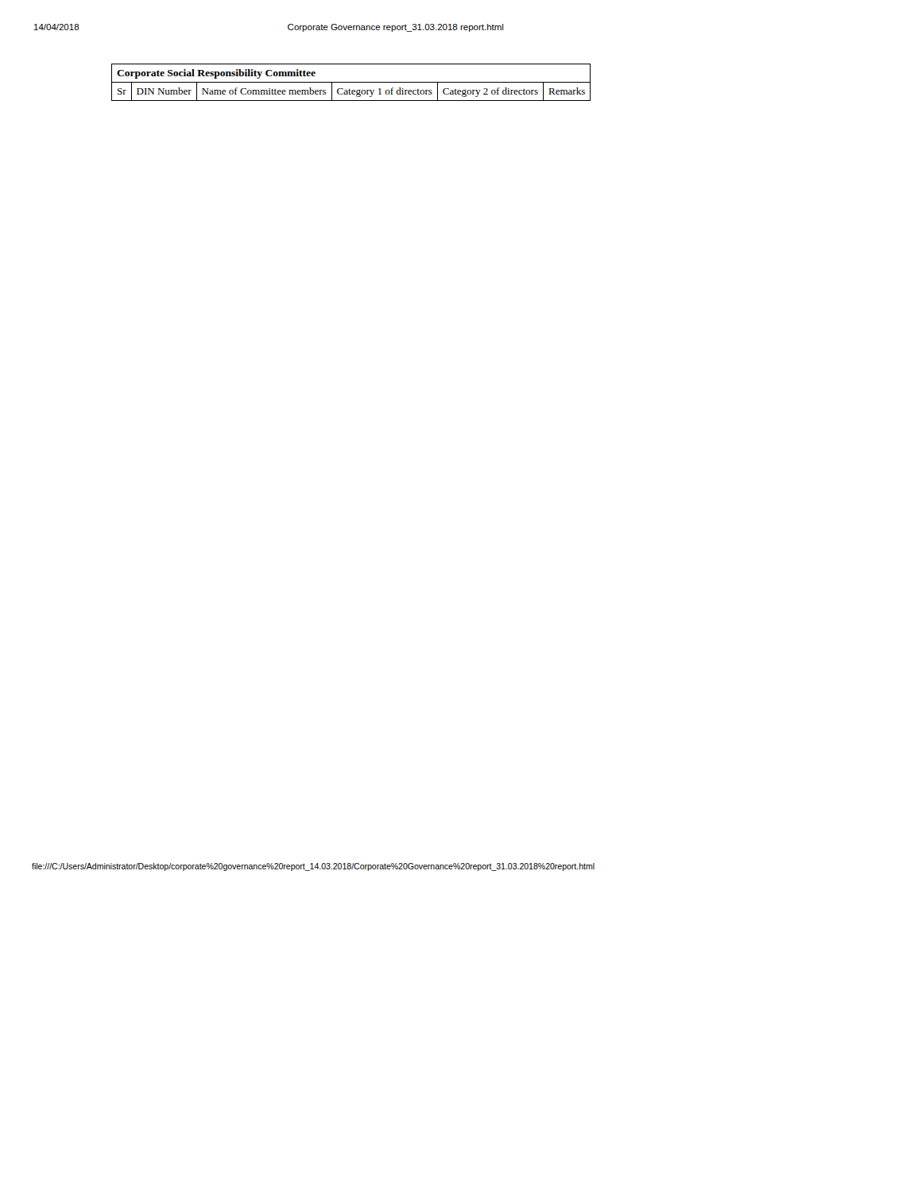14/04/2018 Corporate Governance report_31.03.2018 report.html
| Corporate Social Responsibility Committee |
| --- |
| Sr | DIN Number | Name of Committee members | Category 1 of directors | Category 2 of directors | Remarks |
file:///C:/Users/Administrator/Desktop/corporate%20governance%20report_14.03.2018/Corporate%20Governance%20report_31.03.2018%20report.html